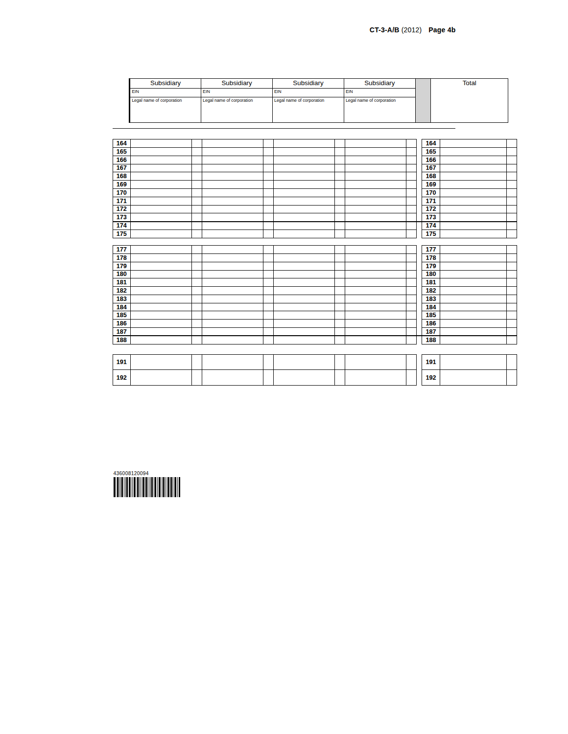CT-3-A/B (2012) Page 4b
| Subsidiary | Subsidiary | Subsidiary | Subsidiary | | Total |
| EIN | EIN | EIN | EIN |
| Legal name of corporation | Legal name of corporation | Legal name of corporation | Legal name of corporation |
| 164 | | | | | | | | | | 164 | | |
| 165 | | | | | | | | | | 165 | | |
| 166 | | | | | | | | | | 166 | | |
| 167 | | | | | | | | | | 167 | | |
| 168 | | | | | | | | | | 168 | | |
| 169 | | | | | | | | | | 169 | | |
| 170 | | | | | | | | | | 170 | | |
| 171 | | | | | | | | | | 171 | | |
| 172 | | | | | | | | | | 172 | | |
| 173 | | | | | | | | | | 173 | | |
| 174 | | | | | | | | | | 174 | | |
| 175 | | | | | | | | | | 175 | | |
| 177 | | | | | | | | | | 177 | | |
| 178 | | | | | | | | | | 178 | | |
| 179 | | | | | | | | | | 179 | | |
| 180 | | | | | | | | | | 180 | | |
| 181 | | | | | | | | | | 181 | | |
| 182 | | | | | | | | | | 182 | | |
| 183 | | | | | | | | | | 183 | | |
| 184 | | | | | | | | | | 184 | | |
| 185 | | | | | | | | | | 185 | | |
| 186 | | | | | | | | | | 186 | | |
| 187 | | | | | | | | | | 187 | | |
| 188 | | | | | | | | | | 188 | | |
| 191 | | | | | | | | | | 191 | | |
| 192 | | | | | | | | | | 192 | | |
436008120094